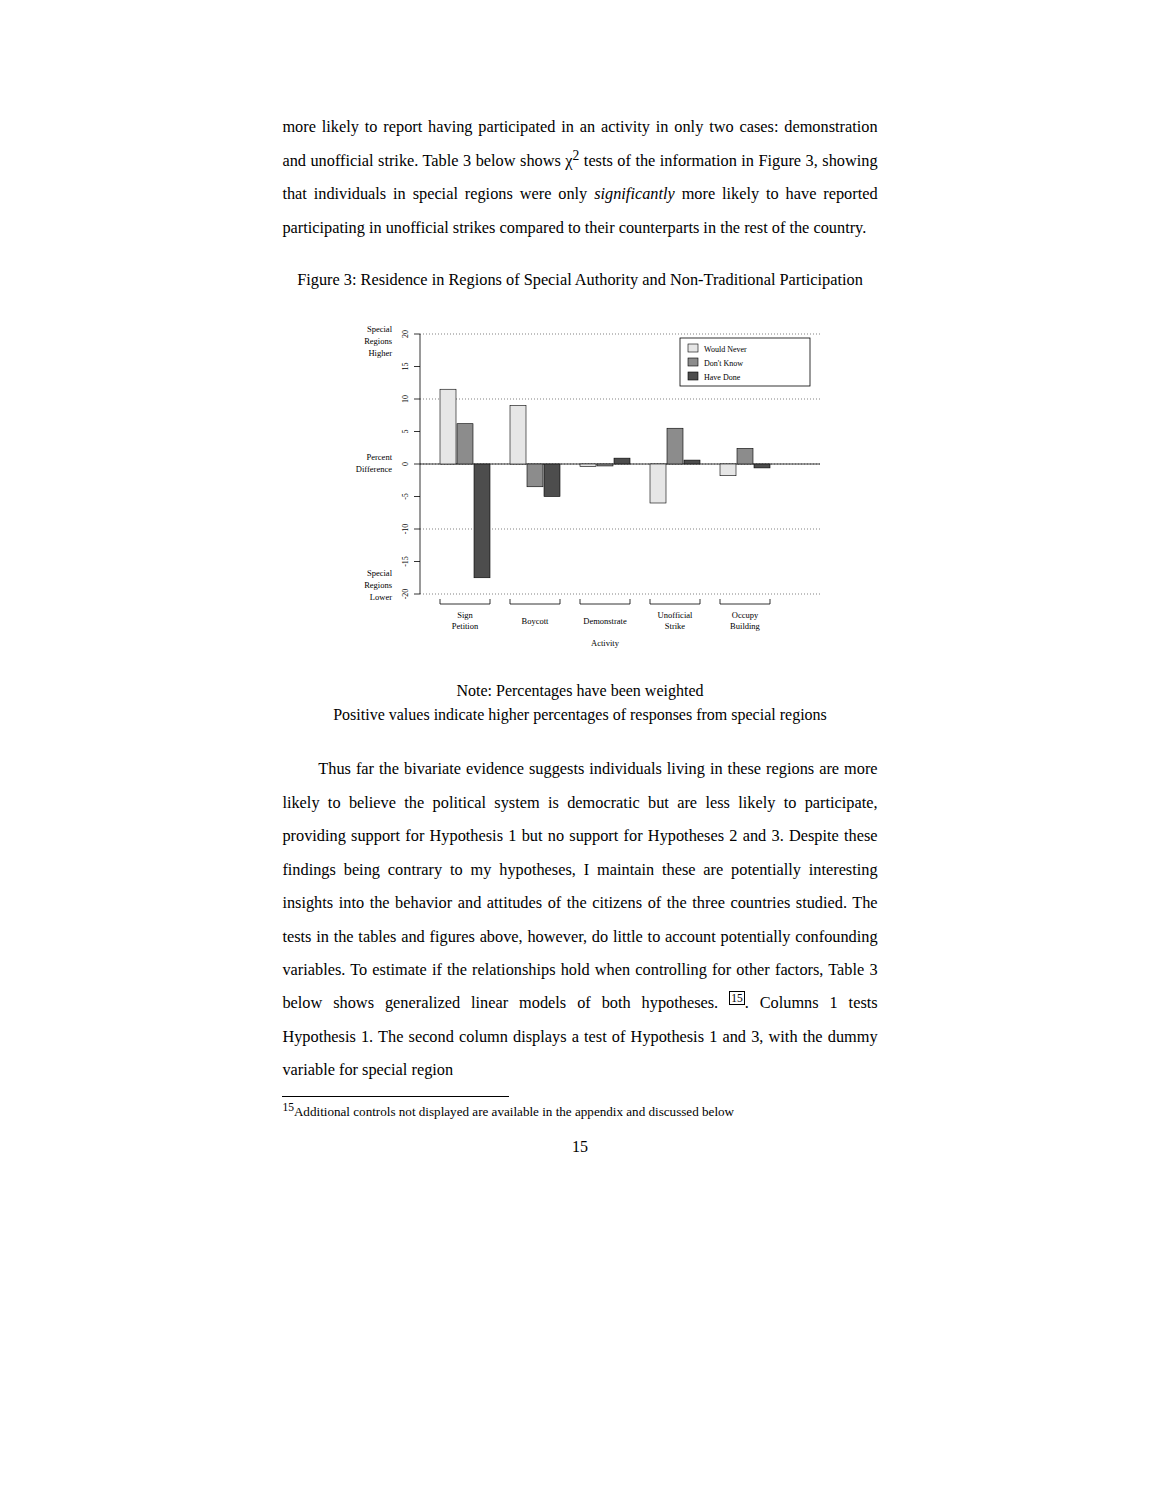more likely to report having participated in an activity in only two cases: demonstration and unofficial strike. Table 3 below shows χ2 tests of the information in Figure 3, showing that individuals in special regions were only significantly more likely to have reported participating in unofficial strikes compared to their counterparts in the rest of the country.
Figure 3: Residence in Regions of Special Authority and Non-Traditional Participation
20 15 10 5 0 -5 -10 -15 -20 Special Regions Higher Percent Difference Special Regions Lower Would Never Don't Know Have Done Sign Petition Boycott Demonstrate Unofficial Strike Occupy Building Activity
Note: Percentages have been weighted
Positive values indicate higher percentages of responses from special regions
Thus far the bivariate evidence suggests individuals living in these regions are more likely to believe the political system is democratic but are less likely to participate, providing support for Hypothesis 1 but no support for Hypotheses 2 and 3. Despite these findings being contrary to my hypotheses, I maintain these are potentially interesting insights into the behavior and attitudes of the citizens of the three countries studied. The tests in the tables and figures above, however, do little to account potentially confounding variables. To estimate if the relationships hold when controlling for other factors, Table 3 below shows generalized linear models of both hypotheses. 15. Columns 1 tests Hypothesis 1. The second column displays a test of Hypothesis 1 and 3, with the dummy variable for special region
15Additional controls not displayed are available in the appendix and discussed below
15